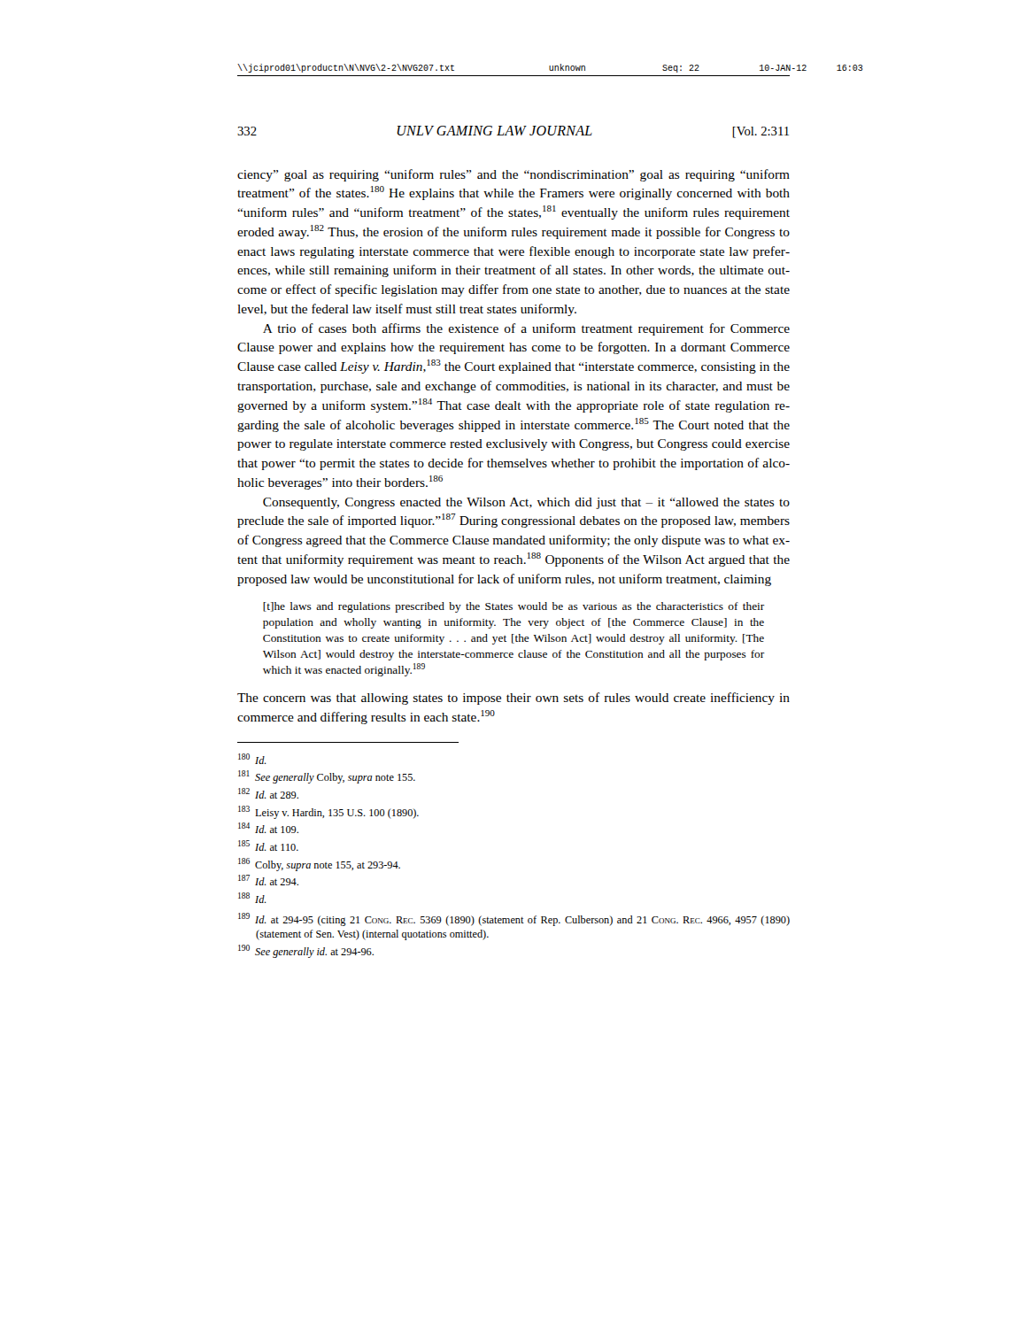\\jciprod01\productn\N\NVG\2-2\NVG207.txt unknown Seq: 22 10-JAN-12 16:03
332 UNLV GAMING LAW JOURNAL [Vol. 2:311
ciency” goal as requiring “uniform rules” and the “nondiscrimination” goal as requiring “uniform treatment” of the states.180 He explains that while the Framers were originally concerned with both “uniform rules” and “uniform treatment” of the states,181 eventually the uniform rules requirement eroded away.182 Thus, the erosion of the uniform rules requirement made it possible for Congress to enact laws regulating interstate commerce that were flexible enough to incorporate state law preferences, while still remaining uniform in their treatment of all states. In other words, the ultimate outcome or effect of specific legislation may differ from one state to another, due to nuances at the state level, but the federal law itself must still treat states uniformly.
A trio of cases both affirms the existence of a uniform treatment requirement for Commerce Clause power and explains how the requirement has come to be forgotten. In a dormant Commerce Clause case called Leisy v. Hardin,183 the Court explained that “interstate commerce, consisting in the transportation, purchase, sale and exchange of commodities, is national in its character, and must be governed by a uniform system.”184 That case dealt with the appropriate role of state regulation regarding the sale of alcoholic beverages shipped in interstate commerce.185 The Court noted that the power to regulate interstate commerce rested exclusively with Congress, but Congress could exercise that power “to permit the states to decide for themselves whether to prohibit the importation of alcoholic beverages” into their borders.186
Consequently, Congress enacted the Wilson Act, which did just that – it “allowed the states to preclude the sale of imported liquor.”187 During congressional debates on the proposed law, members of Congress agreed that the Commerce Clause mandated uniformity; the only dispute was to what extent that uniformity requirement was meant to reach.188 Opponents of the Wilson Act argued that the proposed law would be unconstitutional for lack of uniform rules, not uniform treatment, claiming
[t]he laws and regulations prescribed by the States would be as various as the characteristics of their population and wholly wanting in uniformity. The very object of [the Commerce Clause] in the Constitution was to create uniformity . . . and yet [the Wilson Act] would destroy all uniformity. [The Wilson Act] would destroy the interstate-commerce clause of the Constitution and all the purposes for which it was enacted originally.189
The concern was that allowing states to impose their own sets of rules would create inefficiency in commerce and differing results in each state.190
180 Id. 181 See generally Colby, supra note 155. 182 Id. at 289. 183 Leisy v. Hardin, 135 U.S. 100 (1890). 184 Id. at 109. 185 Id. at 110. 186 Colby, supra note 155, at 293-94. 187 Id. at 294. 188 Id.
189 Id. at 294-95 (citing 21 Cong. Rec. 5369 (1890) (statement of Rep. Culberson) and 21 Cong. Rec. 4966, 4957 (1890) (statement of Sen. Vest) (internal quotations omitted). 190 See generally id. at 294-96.